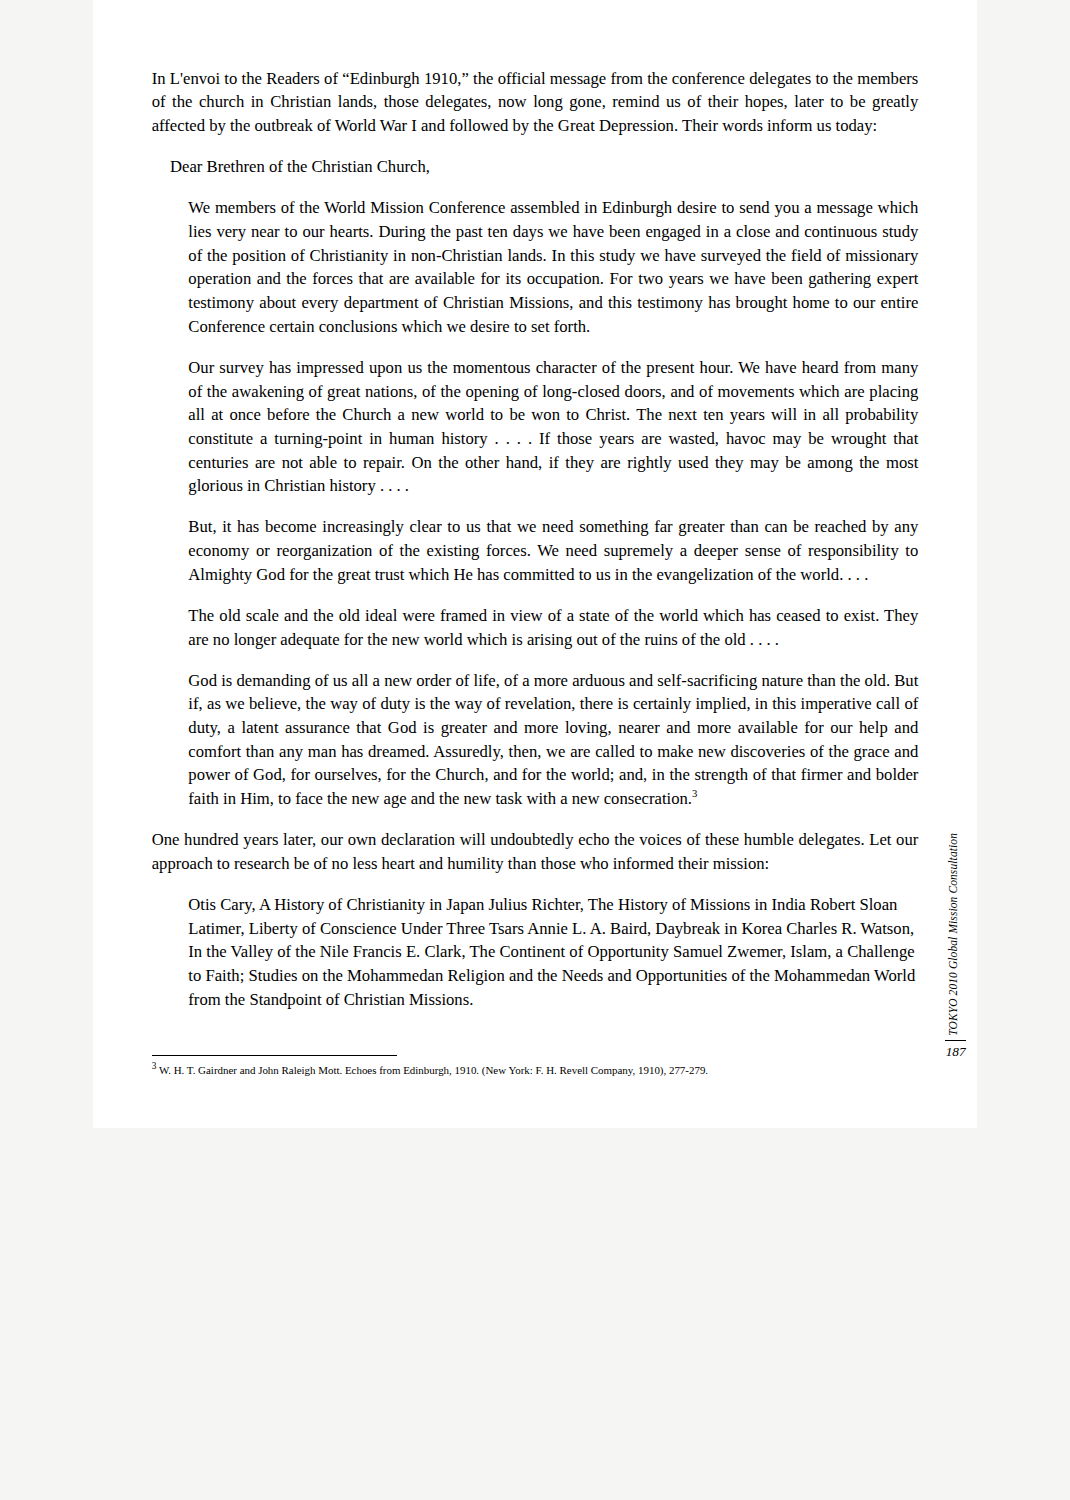In L'envoi to the Readers of “Edinburgh 1910,” the official message from the conference delegates to the members of the church in Christian lands, those delegates, now long gone, remind us of their hopes, later to be greatly affected by the outbreak of World War I and followed by the Great Depression. Their words inform us today:
Dear Brethren of the Christian Church,
We members of the World Mission Conference assembled in Edinburgh desire to send you a message which lies very near to our hearts. During the past ten days we have been engaged in a close and continuous study of the position of Christianity in non-Christian lands. In this study we have surveyed the field of missionary operation and the forces that are available for its occupation. For two years we have been gathering expert testimony about every department of Christian Missions, and this testimony has brought home to our entire Conference certain conclusions which we desire to set forth.
Our survey has impressed upon us the momentous character of the present hour. We have heard from many of the awakening of great nations, of the opening of long-closed doors, and of movements which are placing all at once before the Church a new world to be won to Christ. The next ten years will in all probability constitute a turning-point in human history . . . . If those years are wasted, havoc may be wrought that centuries are not able to repair. On the other hand, if they are rightly used they may be among the most glorious in Christian history . . . .
But, it has become increasingly clear to us that we need something far greater than can be reached by any economy or reorganization of the existing forces. We need supremely a deeper sense of responsibility to Almighty God for the great trust which He has committed to us in the evangelization of the world. . . .
The old scale and the old ideal were framed in view of a state of the world which has ceased to exist. They are no longer adequate for the new world which is arising out of the ruins of the old . . . .
God is demanding of us all a new order of life, of a more arduous and self-sacrificing nature than the old. But if, as we believe, the way of duty is the way of revelation, there is certainly implied, in this imperative call of duty, a latent assurance that God is greater and more loving, nearer and more available for our help and comfort than any man has dreamed. Assuredly, then, we are called to make new discoveries of the grace and power of God, for ourselves, for the Church, and for the world; and, in the strength of that firmer and bolder faith in Him, to face the new age and the new task with a new consecration.3
One hundred years later, our own declaration will undoubtedly echo the voices of these humble delegates. Let our approach to research be of no less heart and humility than those who informed their mission:
Otis Cary, A History of Christianity in Japan Julius Richter, The History of Missions in India Robert Sloan Latimer, Liberty of Conscience Under Three Tsars Annie L. A. Baird, Daybreak in Korea Charles R. Watson, In the Valley of the Nile Francis E. Clark, The Continent of Opportunity Samuel Zwemer, Islam, a Challenge to Faith; Studies on the Mohammedan Religion and the Needs and Opportunities of the Mohammedan World from the Standpoint of Christian Missions.
3 W. H. T. Gairdner and John Raleigh Mott. Echoes from Edinburgh, 1910. (New York: F. H. Revell Company, 1910), 277-279.
TOKYO 2010 Global Mission Consultation
187